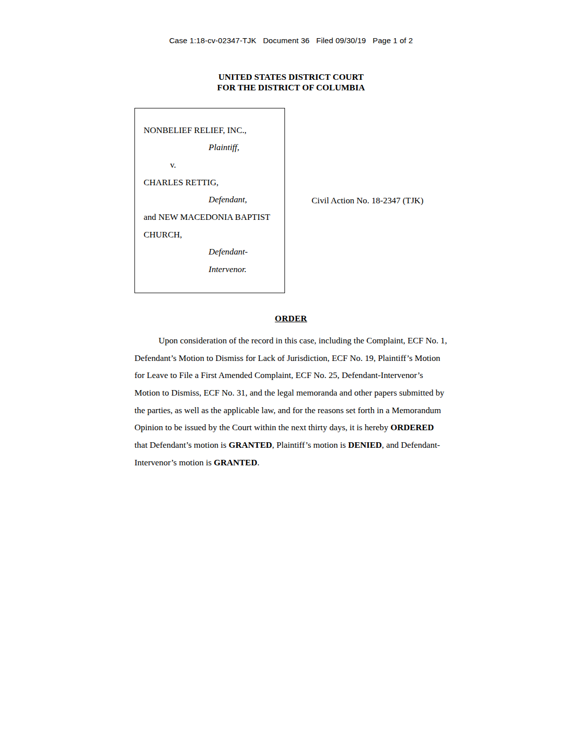Case 1:18-cv-02347-TJK Document 36 Filed 09/30/19 Page 1 of 2
UNITED STATES DISTRICT COURT
FOR THE DISTRICT OF COLUMBIA
| NONBELIEF RELIEF, INC., Plaintiff, v. CHARLES RETTIG, Defendant, and NEW MACEDONIA BAPTIST CHURCH, Defendant-Intervenor. | Civil Action No. 18-2347 (TJK) |
ORDER
Upon consideration of the record in this case, including the Complaint, ECF No. 1, Defendant’s Motion to Dismiss for Lack of Jurisdiction, ECF No. 19, Plaintiff’s Motion for Leave to File a First Amended Complaint, ECF No. 25, Defendant-Intervenor’s Motion to Dismiss, ECF No. 31, and the legal memoranda and other papers submitted by the parties, as well as the applicable law, and for the reasons set forth in a Memorandum Opinion to be issued by the Court within the next thirty days, it is hereby ORDERED that Defendant’s motion is GRANTED, Plaintiff’s motion is DENIED, and Defendant-Intervenor’s motion is GRANTED.